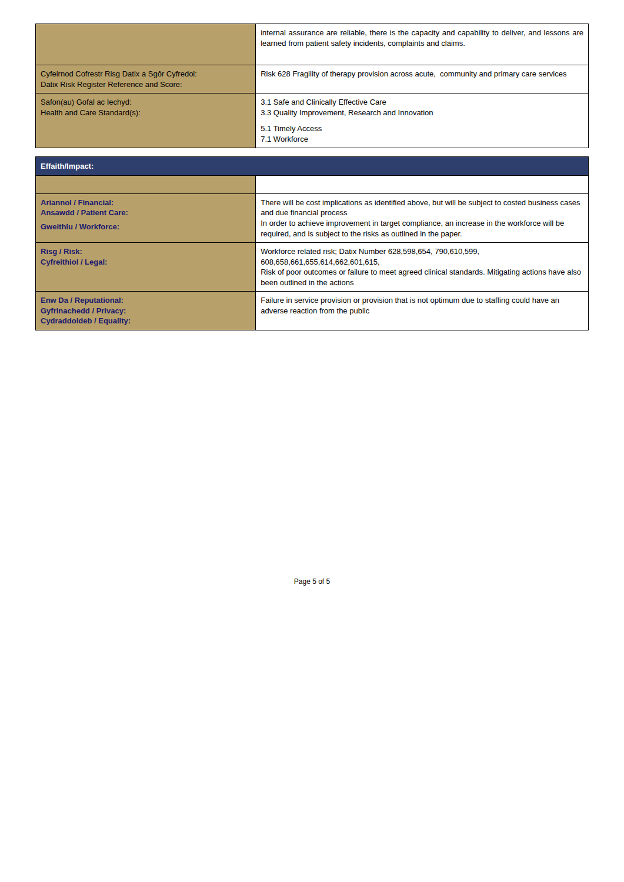| | internal assurance are reliable, there is the capacity and capability to deliver, and lessons are learned from patient safety incidents, complaints and claims. |
| Cyfeirnod Cofrestr Risg Datix a Sgôr Cyfredol: Datix Risk Register Reference and Score: | Risk 628 Fragility of therapy provision across acute, community and primary care services |
| Safon(au) Gofal ac Iechyd: Health and Care Standard(s): | 3.1 Safe and Clinically Effective Care 3.3 Quality Improvement, Research and Innovation 5.1 Timely Access 7.1 Workforce |
Effaith/Impact:
| Ariannol / Financial: Ansawdd / Patient Care: Gweithlu / Workforce: | There will be cost implications as identified above, but will be subject to costed business cases and due financial process In order to achieve improvement in target compliance, an increase in the workforce will be required, and is subject to the risks as outlined in the paper. |
| Risg / Risk: Cyfreithiol / Legal: | Workforce related risk; Datix Number 628,598,654, 790,610,599, 608,658,661,655,614,662,601,615, Risk of poor outcomes or failure to meet agreed clinical standards. Mitigating actions have also been outlined in the actions |
| Enw Da / Reputational: Gyfrinachedd / Privacy: Cydraddoldeb / Equality: | Failure in service provision or provision that is not optimum due to staffing could have an adverse reaction from the public |
Page 5 of 5